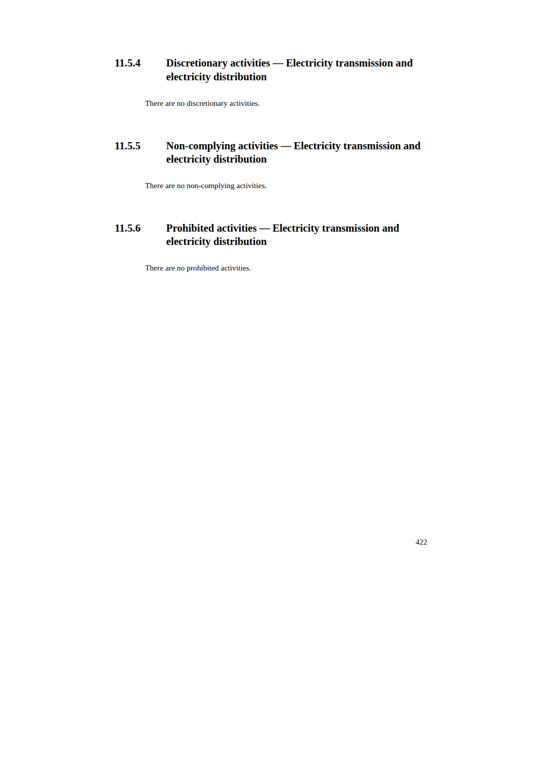11.5.4
Discretionary activities — Electricity transmission and electricity distribution
There are no discretionary activities.
11.5.5
Non-complying activities — Electricity transmission and electricity distribution
There are no non-complying activities.
11.5.6
Prohibited activities — Electricity transmission and electricity distribution
There are no prohibited activities.
422